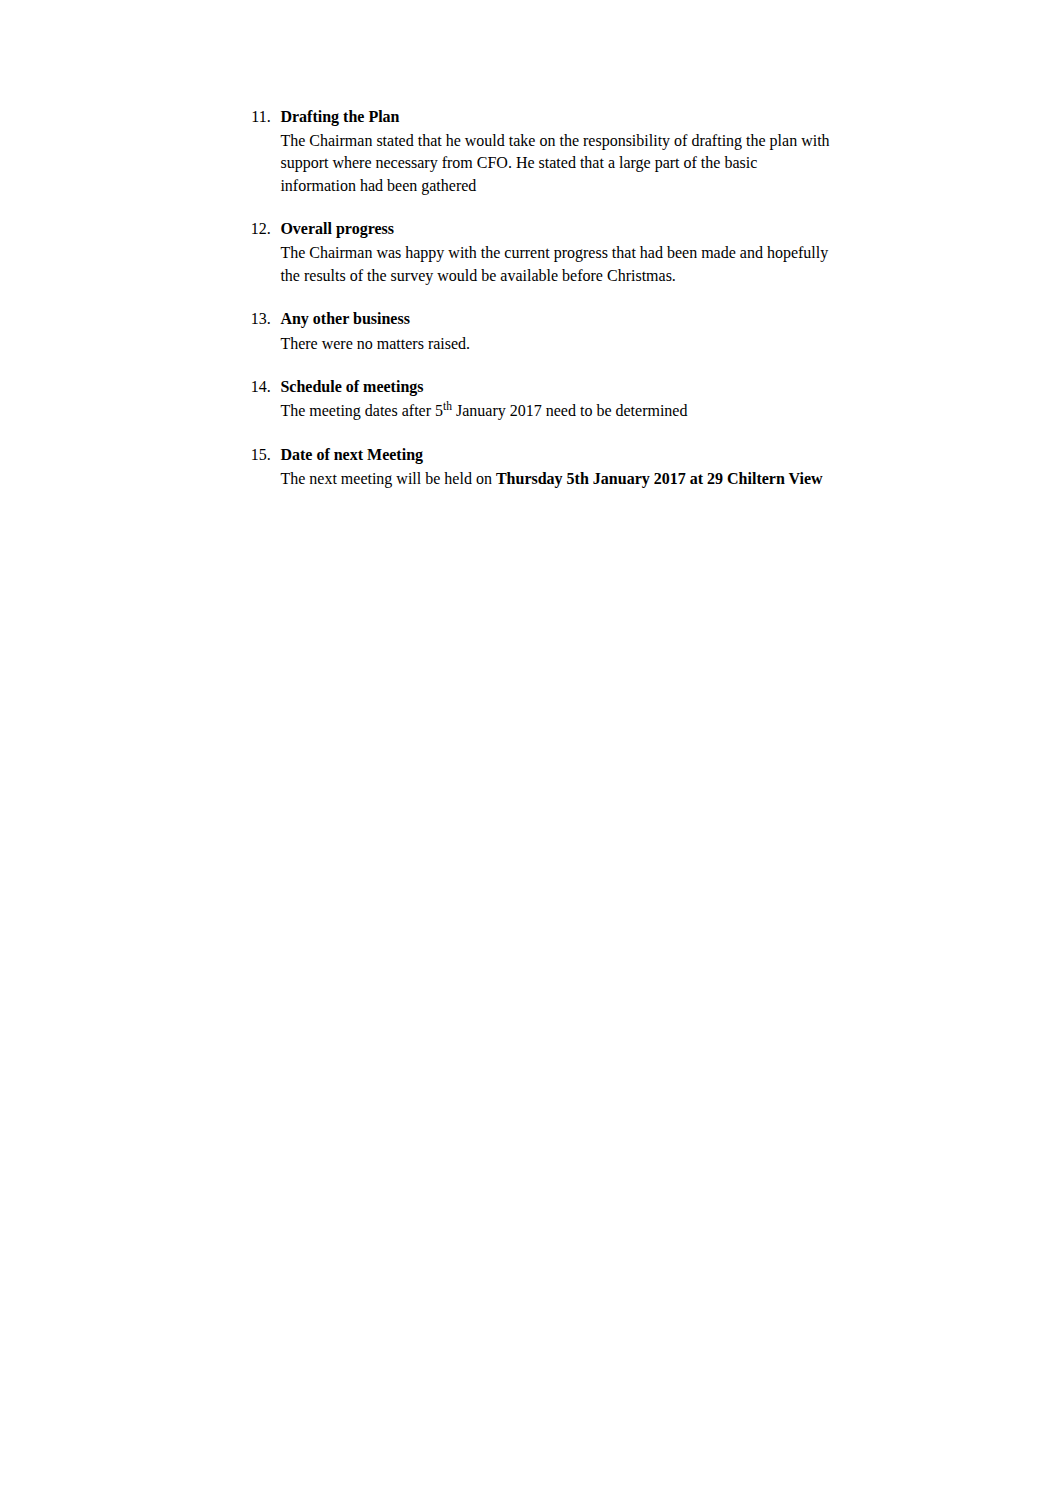Drafting the Plan The Chairman stated that he would take on the responsibility of drafting the plan with support where necessary from CFO. He stated that a large part of the basic information had been gathered
Overall progress The Chairman was happy with the current progress that had been made and hopefully the results of the survey would be available before Christmas.
Any other business There were no matters raised.
Schedule of meetings The meeting dates after 5th January 2017 need to be determined
Date of next Meeting The next meeting will be held on Thursday 5th January 2017 at 29 Chiltern View